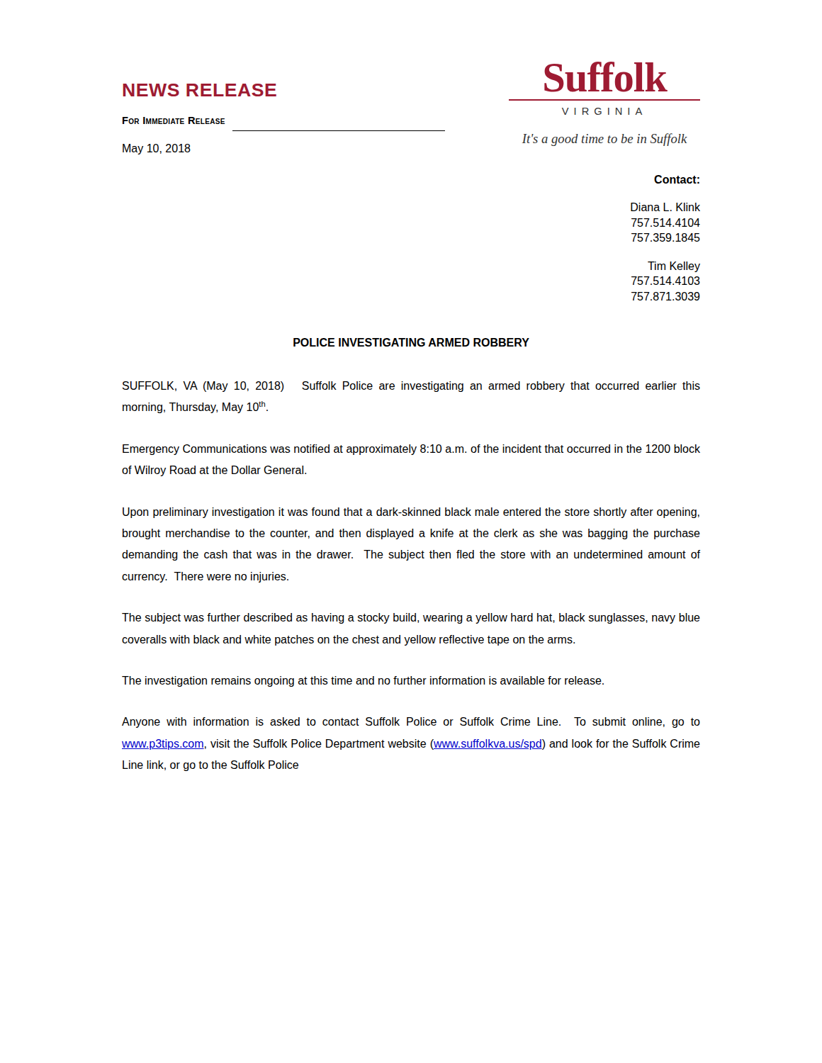Suffolk
VIRGINIA
It's a good time to be in Suffolk
NEWS RELEASE
For Immediate Release
May 10, 2018
Contact:
Diana L. Klink
757.514.4104
757.359.1845
Tim Kelley
757.514.4103
757.871.3039
POLICE INVESTIGATING ARMED ROBBERY
SUFFOLK, VA (May 10, 2018) Suffolk Police are investigating an armed robbery that occurred earlier this morning, Thursday, May 10th.
Emergency Communications was notified at approximately 8:10 a.m. of the incident that occurred in the 1200 block of Wilroy Road at the Dollar General.
Upon preliminary investigation it was found that a dark-skinned black male entered the store shortly after opening, brought merchandise to the counter, and then displayed a knife at the clerk as she was bagging the purchase demanding the cash that was in the drawer. The subject then fled the store with an undetermined amount of currency. There were no injuries.
The subject was further described as having a stocky build, wearing a yellow hard hat, black sunglasses, navy blue coveralls with black and white patches on the chest and yellow reflective tape on the arms.
The investigation remains ongoing at this time and no further information is available for release.
Anyone with information is asked to contact Suffolk Police or Suffolk Crime Line. To submit online, go to www.p3tips.com, visit the Suffolk Police Department website (www.suffolkva.us/spd) and look for the Suffolk Crime Line link, or go to the Suffolk Police